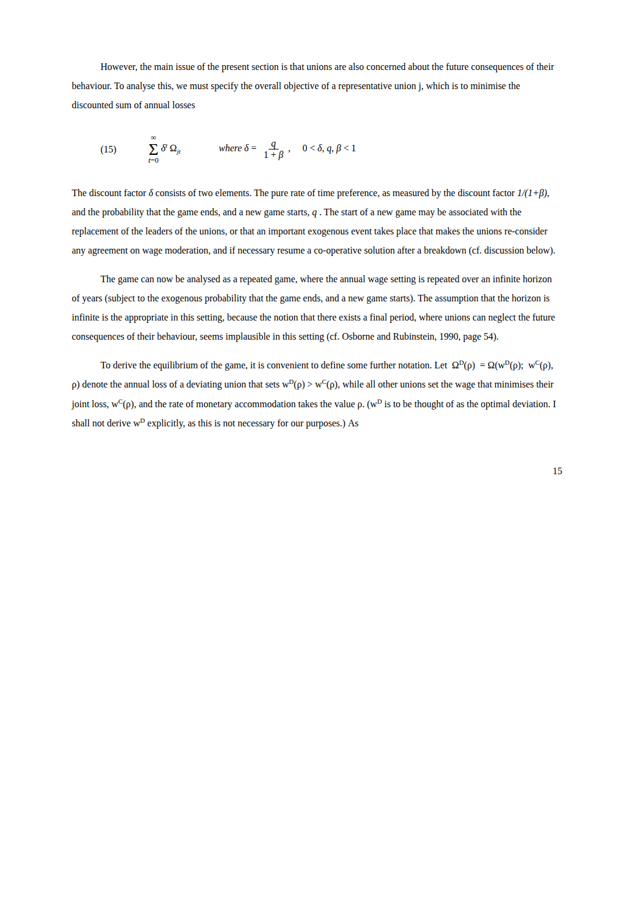However, the main issue of the present section is that unions are also concerned about the future consequences of their behaviour. To analyse this, we must specify the overall objective of a representative union j, which is to minimise the discounted sum of annual losses
(15) ∞ Σ t=0 δt Ωjt where δ = q 1 + β , 0 < δ, q, β < 1
The discount factor δ consists of two elements. The pure rate of time preference, as measured by the discount factor 1/(1+β), and the probability that the game ends, and a new game starts, q . The start of a new game may be associated with the replacement of the leaders of the unions, or that an important exogenous event takes place that makes the unions re-consider any agreement on wage moderation, and if necessary resume a co-operative solution after a breakdown (cf. discussion below).
The game can now be analysed as a repeated game, where the annual wage setting is repeated over an infinite horizon of years (subject to the exogenous probability that the game ends, and a new game starts). The assumption that the horizon is infinite is the appropriate in this setting, because the notion that there exists a final period, where unions can neglect the future consequences of their behaviour, seems implausible in this setting (cf. Osborne and Rubinstein, 1990, page 54).
To derive the equilibrium of the game, it is convenient to define some further notation. Let ΩD(ρ) = Ω(wD(ρ); wC(ρ), ρ) denote the annual loss of a deviating union that sets wD(ρ) > wC(ρ), while all other unions set the wage that minimises their joint loss, wC(ρ), and the rate of monetary accommodation takes the value ρ. (wD is to be thought of as the optimal deviation. I shall not derive wD explicitly, as this is not necessary for our purposes.) As
15